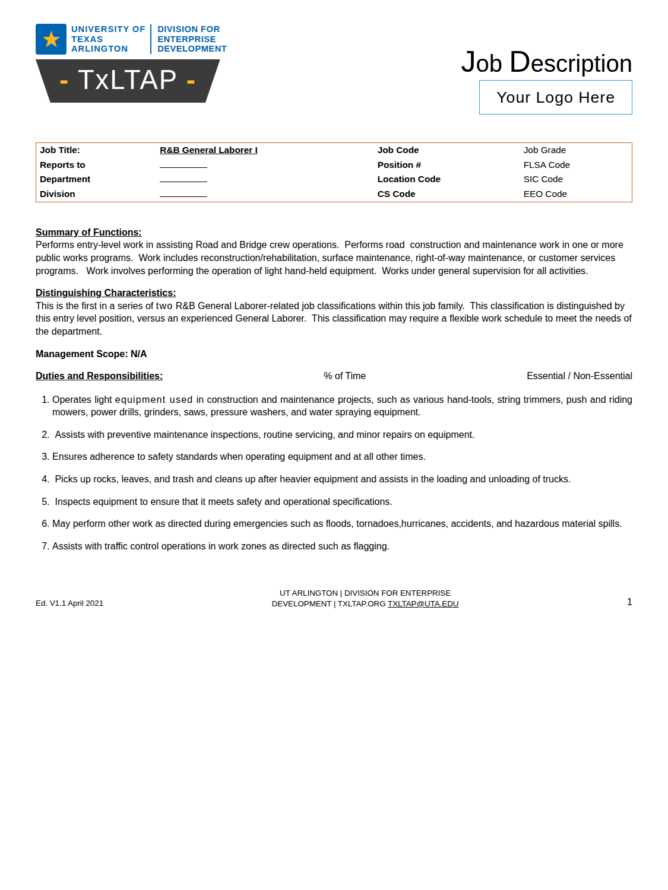★
UNIVERSITY OF
TEXAS
ARLINGTON
DIVISION FOR
ENTERPRISE
DEVELOPMENT
- TxLTAP -
Job Description
Your Logo Here
| Job Title: | R&B General Laborer I | Job Code | Job Grade |
| Reports to | | Position # | FLSA Code |
| Department | | Location Code | SIC Code |
| Division | | CS Code | EEO Code |
Summary of Functions:
Performs entry-level work in assisting Road and Bridge crew operations. Performs road construction and maintenance work in one or more public works programs. Work includes reconstruction/rehabilitation, surface maintenance, right-of-way maintenance, or customer services programs. Work involves performing the operation of light hand-held equipment. Works under general supervision for all activities.
Distinguishing Characteristics:
This is the first in a series of two R&B General Laborer-related job classifications within this job family. This classification is distinguished by this entry level position, versus an experienced General Laborer. This classification may require a flexible work schedule to meet the needs of the department.
Management Scope: N/A
Duties and Responsibilities: % of Time Essential / Non-Essential
Operates light equipment used in construction and maintenance projects, such as various hand-tools, string trimmers, push and riding mowers, power drills, grinders, saws, pressure washers, and water spraying equipment.
Assists with preventive maintenance inspections, routine servicing, and minor repairs on equipment.
Ensures adherence to safety standards when operating equipment and at all other times.
Picks up rocks, leaves, and trash and cleans up after heavier equipment and assists in the loading and unloading of trucks.
Inspects equipment to ensure that it meets safety and operational specifications.
May perform other work as directed during emergencies such as floods, tornadoes,hurricanes, accidents, and hazardous material spills.
Assists with traffic control operations in work zones as directed such as flagging.
Ed. V1.1 April 2021
UT ARLINGTON | DIVISION FOR ENTERPRISE
DEVELOPMENT | TXLTAP.ORG TXLTAP@UTA.EDU
1